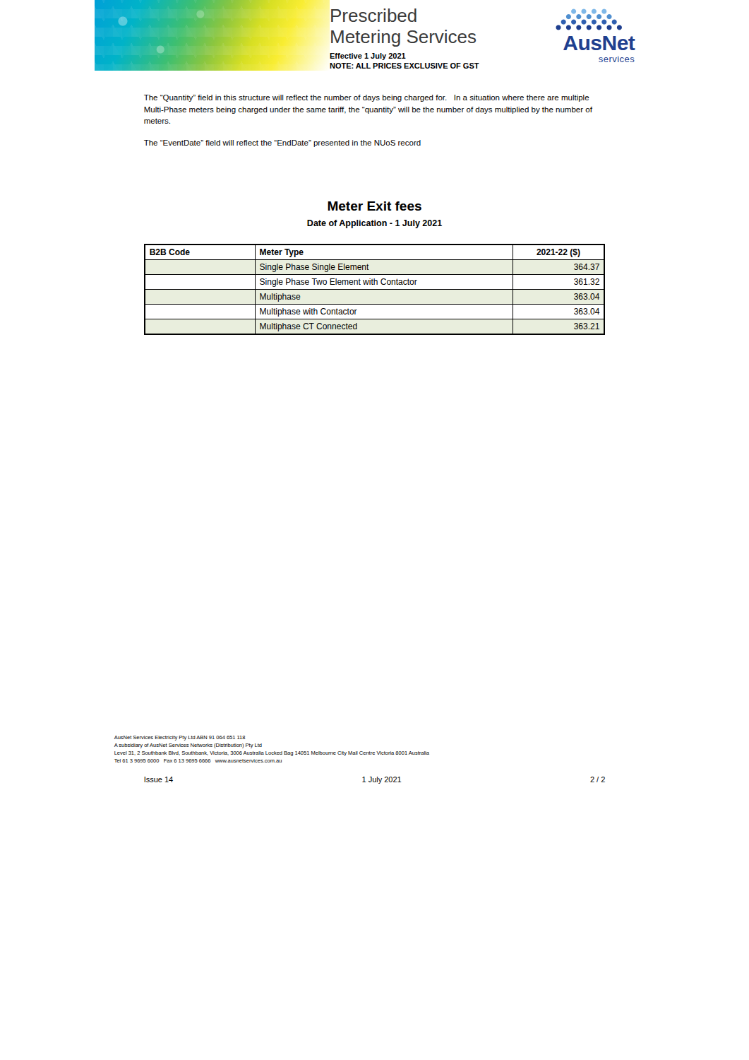Prescribed
Metering Services Effective 1 July 2021
NOTE: ALL PRICES EXCLUSIVE OF GST
AusNet
services
The “Quantity” field in this structure will reflect the number of days being charged for. In a situation where there are multiple Multi-Phase meters being charged under the same tariff, the “quantity” will be the number of days multiplied by the number of meters.
The “EventDate” field will reflect the “EndDate” presented in the NUoS record
Meter Exit fees
Date of Application - 1 July 2021
| B2B Code | Meter Type | 2021-22 ($) |
| --- | --- | --- |
| | Single Phase Single Element | 364.37 |
| | Single Phase Two Element with Contactor | 361.32 |
| | Multiphase | 363.04 |
| | Multiphase with Contactor | 363.04 |
| | Multiphase CT Connected | 363.21 |
AusNet Services Electricity Pty Ltd ABN 91 064 651 118
A subsidiary of AusNet Services Networks (Distribution) Pty Ltd
Level 31, 2 Southbank Blvd, Southbank, Victoria, 3006 Australia Locked Bag 14051 Melbourne City Mail Centre Victoria 8001 Australia
Tel 61 3 9695 6000 Fax 6 13 9695 6666 www.ausnetservices.com.au
Issue 14
1 July 2021
2 / 2